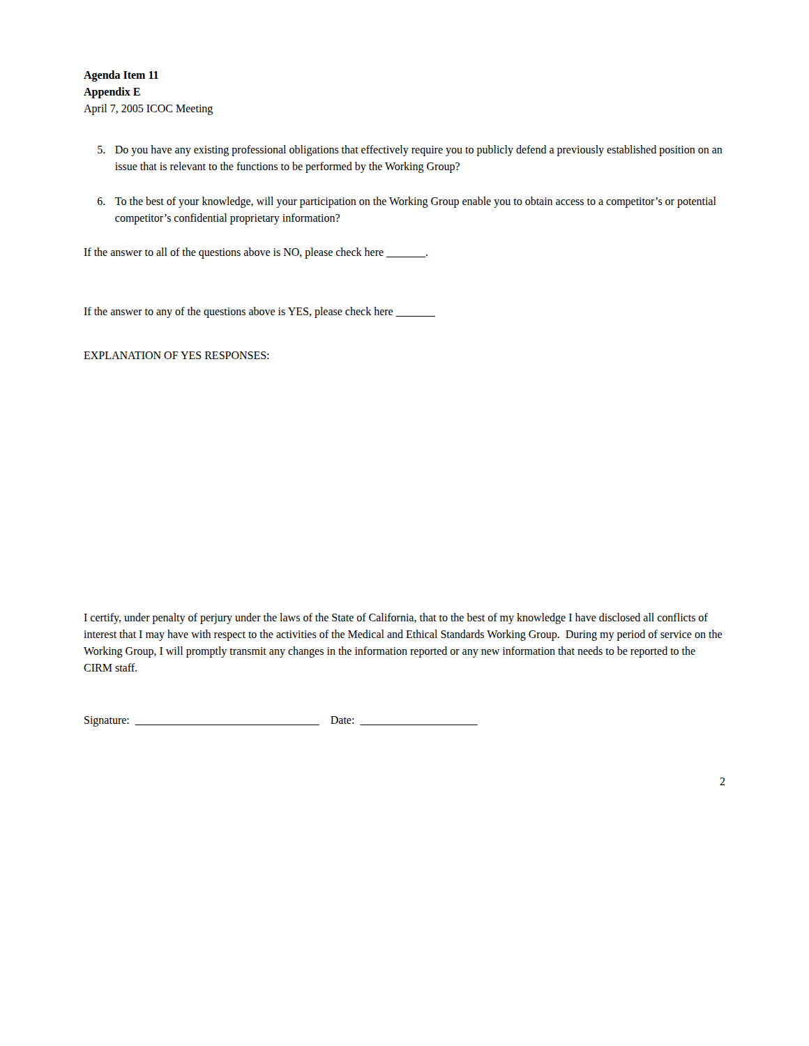Agenda Item 11
Appendix E
April 7, 2005 ICOC Meeting
Do you have any existing professional obligations that effectively require you to publicly defend a previously established position on an issue that is relevant to the functions to be performed by the Working Group?
To the best of your knowledge, will your participation on the Working Group enable you to obtain access to a competitor’s or potential competitor’s confidential proprietary information?
If the answer to all of the questions above is NO, please check here _______.
If the answer to any of the questions above is YES, please check here _______
EXPLANATION OF YES RESPONSES:
I certify, under penalty of perjury under the laws of the State of California, that to the best of my knowledge I have disclosed all conflicts of interest that I may have with respect to the activities of the Medical and Ethical Standards Working Group. During my period of service on the Working Group, I will promptly transmit any changes in the information reported or any new information that needs to be reported to the CIRM staff.
Signature: _________________________________ Date: _____________________
2